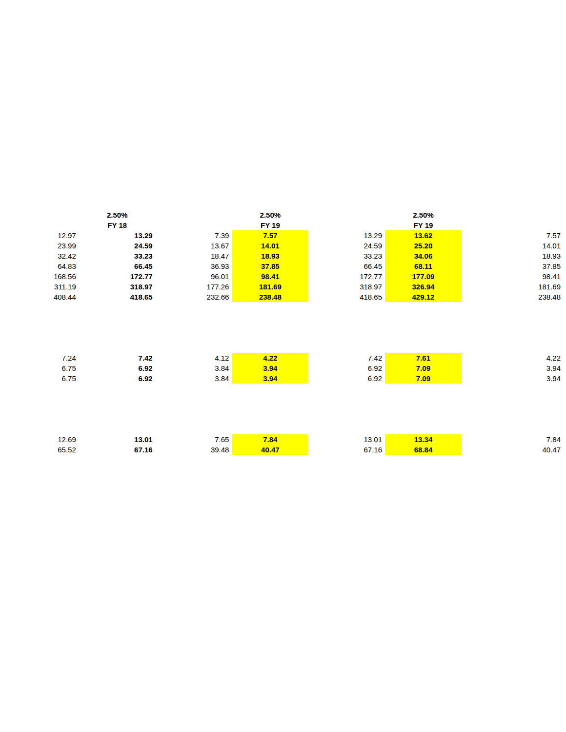| | 2.50% | | 2.50% | | 2.50% | |
| | FY 18 | | FY 19 | | FY 19 | |
| 12.97 | 13.29 | 7.39 | 7.57 | 13.29 | 13.62 | 7.57 |
| 23.99 | 24.59 | 13.67 | 14.01 | 24.59 | 25.20 | 14.01 |
| 32.42 | 33.23 | 18.47 | 18.93 | 33.23 | 34.06 | 18.93 |
| 64.83 | 66.45 | 36.93 | 37.85 | 66.45 | 68.11 | 37.85 |
| 168.56 | 172.77 | 96.01 | 98.41 | 172.77 | 177.09 | 98.41 |
| 311.19 | 318.97 | 177.26 | 181.69 | 318.97 | 326.94 | 181.69 |
| 408.44 | 418.65 | 232.66 | 238.48 | 418.65 | 429.12 | 238.48 |
| 7.24 | 7.42 | 4.12 | 4.22 | 7.42 | 7.61 | 4.22 |
| 6.75 | 6.92 | 3.84 | 3.94 | 6.92 | 7.09 | 3.94 |
| 6.75 | 6.92 | 3.84 | 3.94 | 6.92 | 7.09 | 3.94 |
| 12.69 | 13.01 | 7.65 | 7.84 | 13.01 | 13.34 | 7.84 |
| 65.52 | 67.16 | 39.48 | 40.47 | 67.16 | 68.84 | 40.47 |